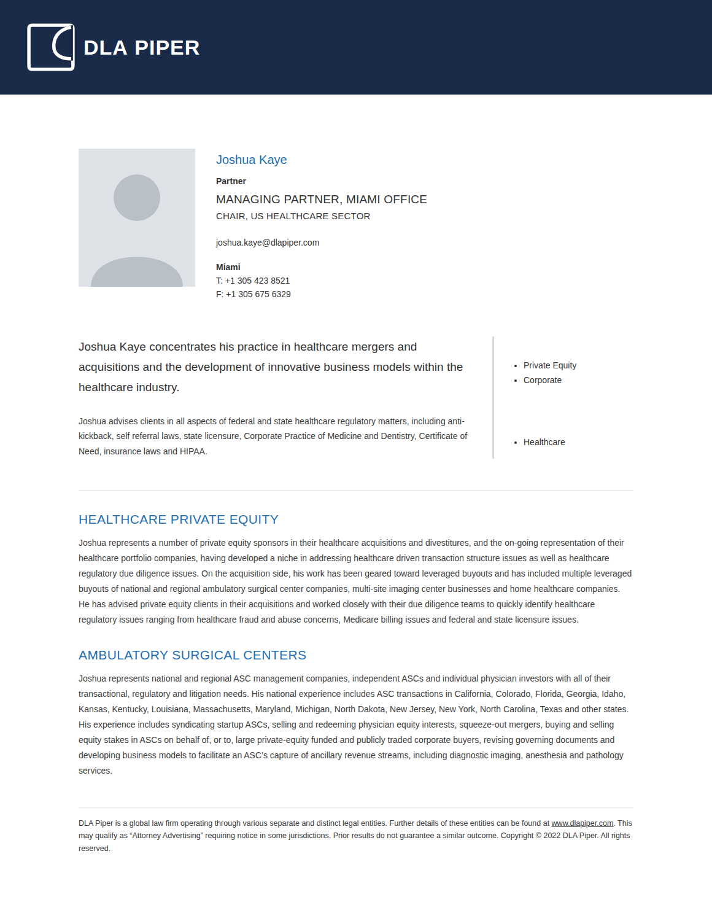DLA PIPER
Joshua Kaye
Partner
MANAGING PARTNER, MIAMI OFFICE
CHAIR, US HEALTHCARE SECTOR
joshua.kaye@dlapiper.com
Miami
T: +1 305 423 8521
F: +1 305 675 6329
Joshua Kaye concentrates his practice in healthcare mergers and acquisitions and the development of innovative business models within the healthcare industry.
Joshua advises clients in all aspects of federal and state healthcare regulatory matters, including anti-kickback, self referral laws, state licensure, Corporate Practice of Medicine and Dentistry, Certificate of Need, insurance laws and HIPAA.
Private Equity
Corporate
Healthcare
HEALTHCARE PRIVATE EQUITY
Joshua represents a number of private equity sponsors in their healthcare acquisitions and divestitures, and the on-going representation of their healthcare portfolio companies, having developed a niche in addressing healthcare driven transaction structure issues as well as healthcare regulatory due diligence issues. On the acquisition side, his work has been geared toward leveraged buyouts and has included multiple leveraged buyouts of national and regional ambulatory surgical center companies, multi-site imaging center businesses and home healthcare companies. He has advised private equity clients in their acquisitions and worked closely with their due diligence teams to quickly identify healthcare regulatory issues ranging from healthcare fraud and abuse concerns, Medicare billing issues and federal and state licensure issues.
AMBULATORY SURGICAL CENTERS
Joshua represents national and regional ASC management companies, independent ASCs and individual physician investors with all of their transactional, regulatory and litigation needs. His national experience includes ASC transactions in California, Colorado, Florida, Georgia, Idaho, Kansas, Kentucky, Louisiana, Massachusetts, Maryland, Michigan, North Dakota, New Jersey, New York, North Carolina, Texas and other states. His experience includes syndicating startup ASCs, selling and redeeming physician equity interests, squeeze-out mergers, buying and selling equity stakes in ASCs on behalf of, or to, large private-equity funded and publicly traded corporate buyers, revising governing documents and developing business models to facilitate an ASC’s capture of ancillary revenue streams, including diagnostic imaging, anesthesia and pathology services.
DLA Piper is a global law firm operating through various separate and distinct legal entities. Further details of these entities can be found at www.dlapiper.com. This may qualify as “Attorney Advertising” requiring notice in some jurisdictions. Prior results do not guarantee a similar outcome. Copyright © 2022 DLA Piper. All rights reserved.